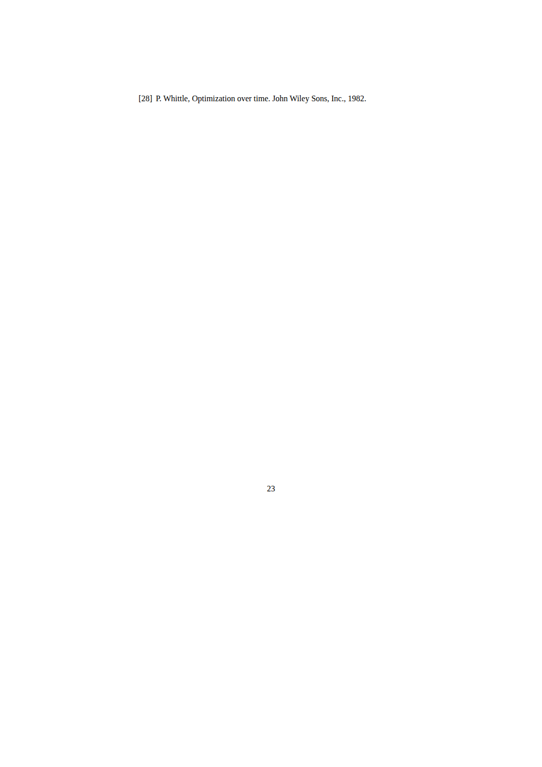[28] P. Whittle, Optimization over time. John Wiley Sons, Inc., 1982.
23